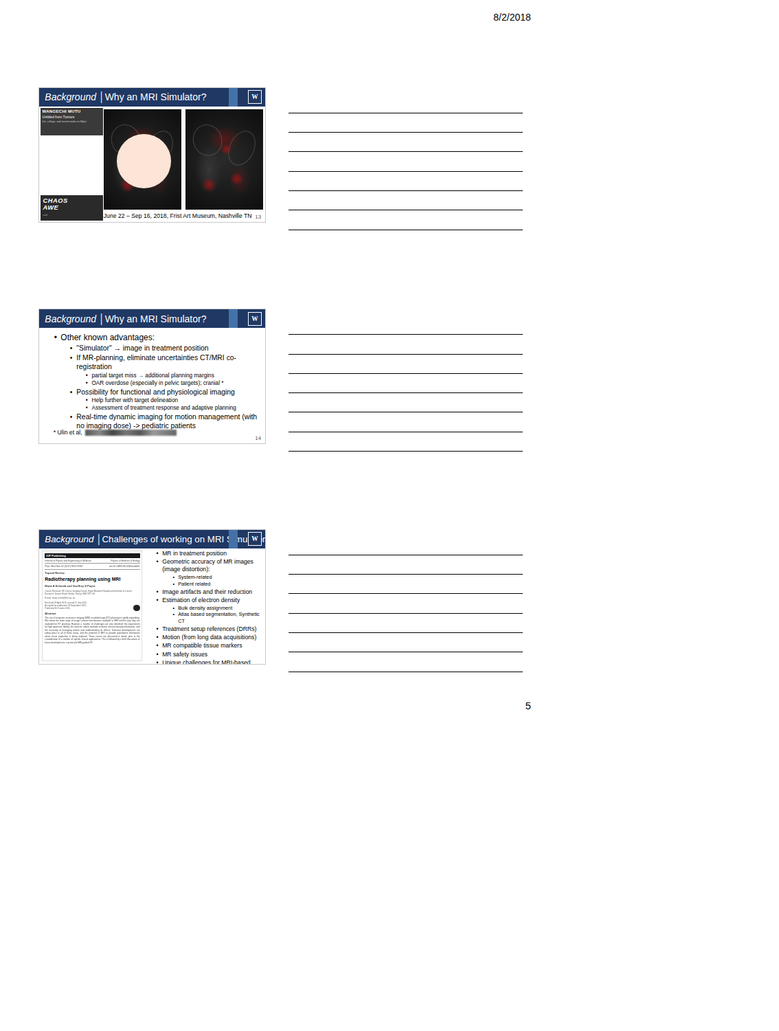8/2/2018
Background │Why an MRI Simulator?
W
WANGECHI MUTU
Untitled from Tumors
Ink, collage, and mixed media on Mylar
CHAOS
AWE
and
June 22 – Sep 16, 2018, Frist Art Museum, Nashville TN
13
Background │Why an MRI Simulator?
W
Other known advantages:
"Simulator" → image in treatment position
If MR-planning, eliminate uncertainties CT/MRI co-registration
partial target miss → additional planning margins
OAR overdose (especially in pelvic targets); cranial *
Possibility for functional and physiological imaging
Help further with target delineation
Assessment of treatment response and adaptive planning
Real-time dynamic imaging for motion management (with no imaging dose) -> pediatric patients
* Ulin et al, Int J Radiat Oncol Biol Phys 2010; 77(5):
14
Background │Challenges of working on MRI Simulator
W
IOP Publishing
Institute of Physics and Engineering in Medicine Physics in Medicine & Biology
Phys. Med. Biol. 62 (2017) R323–R367 doi:10.1088/1361-6560/aa6b8c
Topical Review
Radiotherapy planning using MRI
Maria A Schmidt and Geoffrey S Payne
Cancer Research UK Cancer Imaging Centre, Royal Marsden Hospital and Institute of Cancer Research, Downs Road, Sutton, Surrey, SM2 5PT, UK
E-mail: maria.schmidt@icr.ac.uk
Received 19 April 2015, revised 11 July 2015
Accepted for publication 18 September 2015
Published 30 October 2015
Abstract
The use of magnetic resonance imaging (MRI) in radiotherapy (RT) planning is rapidly expanding. We review the wide range of image contrast mechanisms available to MRI and the way they are exploited for RT planning. However a number of challenges are also identified: the requirement for high geometric fidelity, the need for robust methods to derive electron density information, and the necessity of managing motion and understanding its effects. Technical developments are taking place in all of these areas, and the potential of MRI to provide quantitative information about tissue properties is being explored. These issues are discussed in detail, prior to the consideration of a number of specific clinical applications. This is followed by a brief discussion of future developments, in particular MRI-guided RT.
MR in treatment position
Geometric accuracy of MR images (image distortion):
System-related
Patient related
Image artifacts and their reduction
Estimation of electron density
Bulk density assignment
Atlas based segmentation, Synthetic CT
Treatment setup references (DRRs)
Motion (from long data acquisitions)
MR compatible tissue markers
MR safety issues
Unique challenges for MRI-based brachy
5